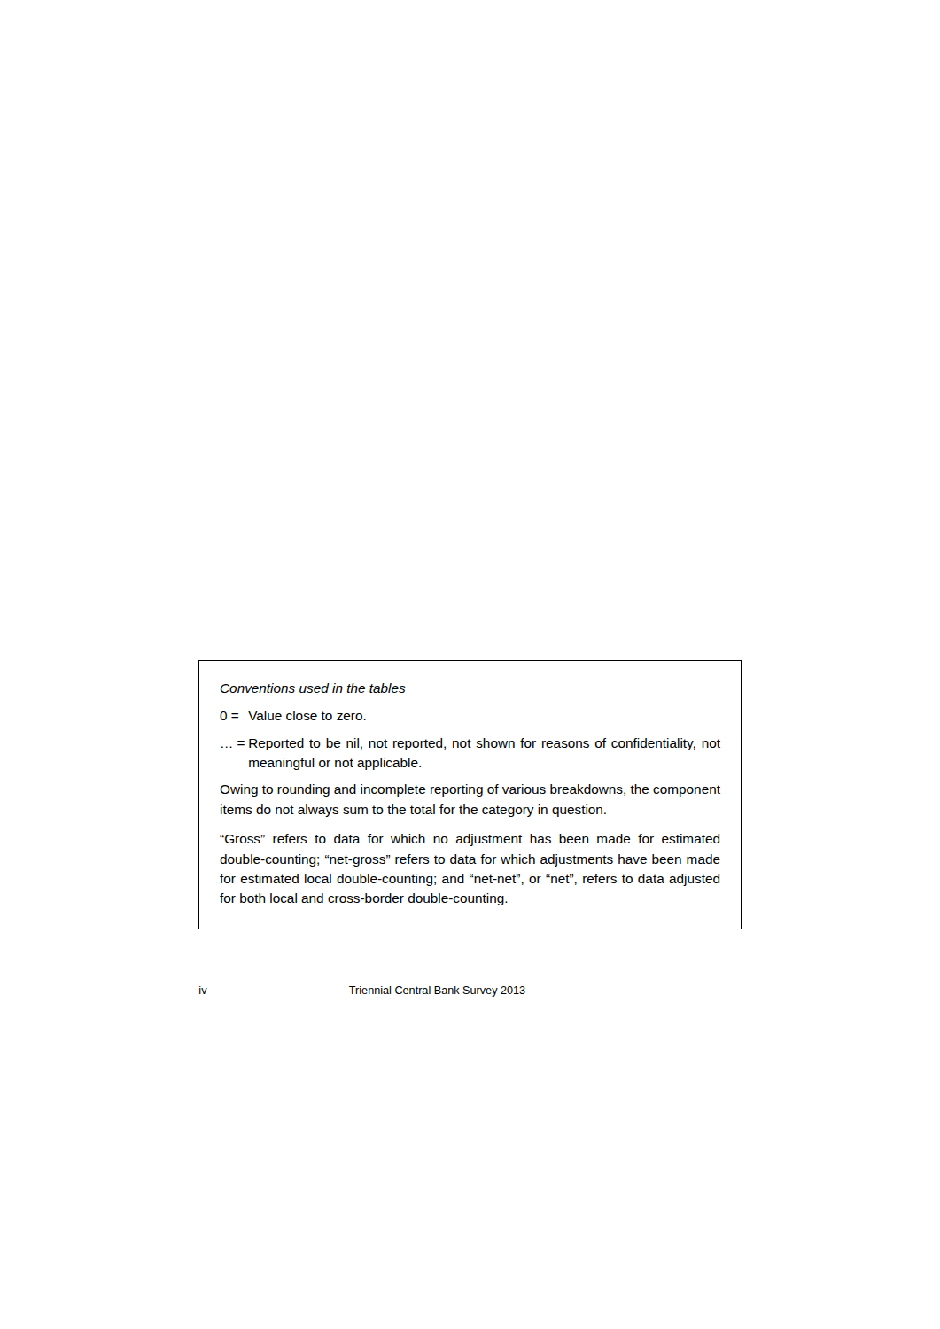Conventions used in the tables
0 = Value close to zero.
… = Reported to be nil, not reported, not shown for reasons of confidentiality, not meaningful or not applicable.
Owing to rounding and incomplete reporting of various breakdowns, the component items do not always sum to the total for the category in question.
“Gross” refers to data for which no adjustment has been made for estimated double-counting; “net-gross” refers to data for which adjustments have been made for estimated local double-counting; and “net-net”, or “net”, refers to data adjusted for both local and cross-border double-counting.
iv Triennial Central Bank Survey 2013